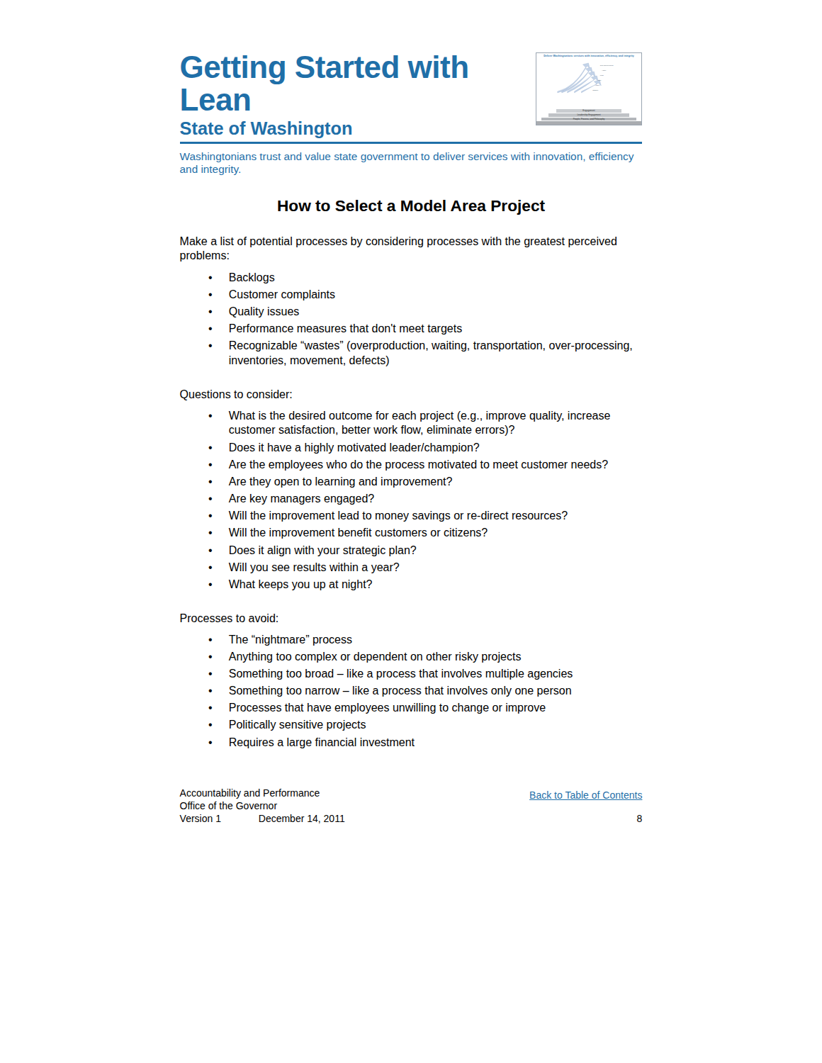Getting Started with Lean
State of Washington
Deliver Washingtonians services with innovation, efficiency, and integrity
Self-Improvement Agility Flow Pull Value Stability
Engagement
Leadership Engagement
People, Process, and Philosophy
Washingtonians trust and value state government to deliver services with innovation, efficiency and integrity.
How to Select a Model Area Project
Make a list of potential processes by considering processes with the greatest perceived problems:
Backlogs
Customer complaints
Quality issues
Performance measures that don't meet targets
Recognizable “wastes” (overproduction, waiting, transportation, over-processing, inventories, movement, defects)
Questions to consider:
What is the desired outcome for each project (e.g., improve quality, increase customer satisfaction, better work flow, eliminate errors)?
Does it have a highly motivated leader/champion?
Are the employees who do the process motivated to meet customer needs?
Are they open to learning and improvement?
Are key managers engaged?
Will the improvement lead to money savings or re-direct resources?
Will the improvement benefit customers or citizens?
Does it align with your strategic plan?
Will you see results within a year?
What keeps you up at night?
Processes to avoid:
The “nightmare” process
Anything too complex or dependent on other risky projects
Something too broad – like a process that involves multiple agencies
Something too narrow – like a process that involves only one person
Processes that have employees unwilling to change or improve
Politically sensitive projects
Requires a large financial investment
Accountability and Performance
Office of the Governor
Version 1 December 14, 2011
Back to Table of Contents
8